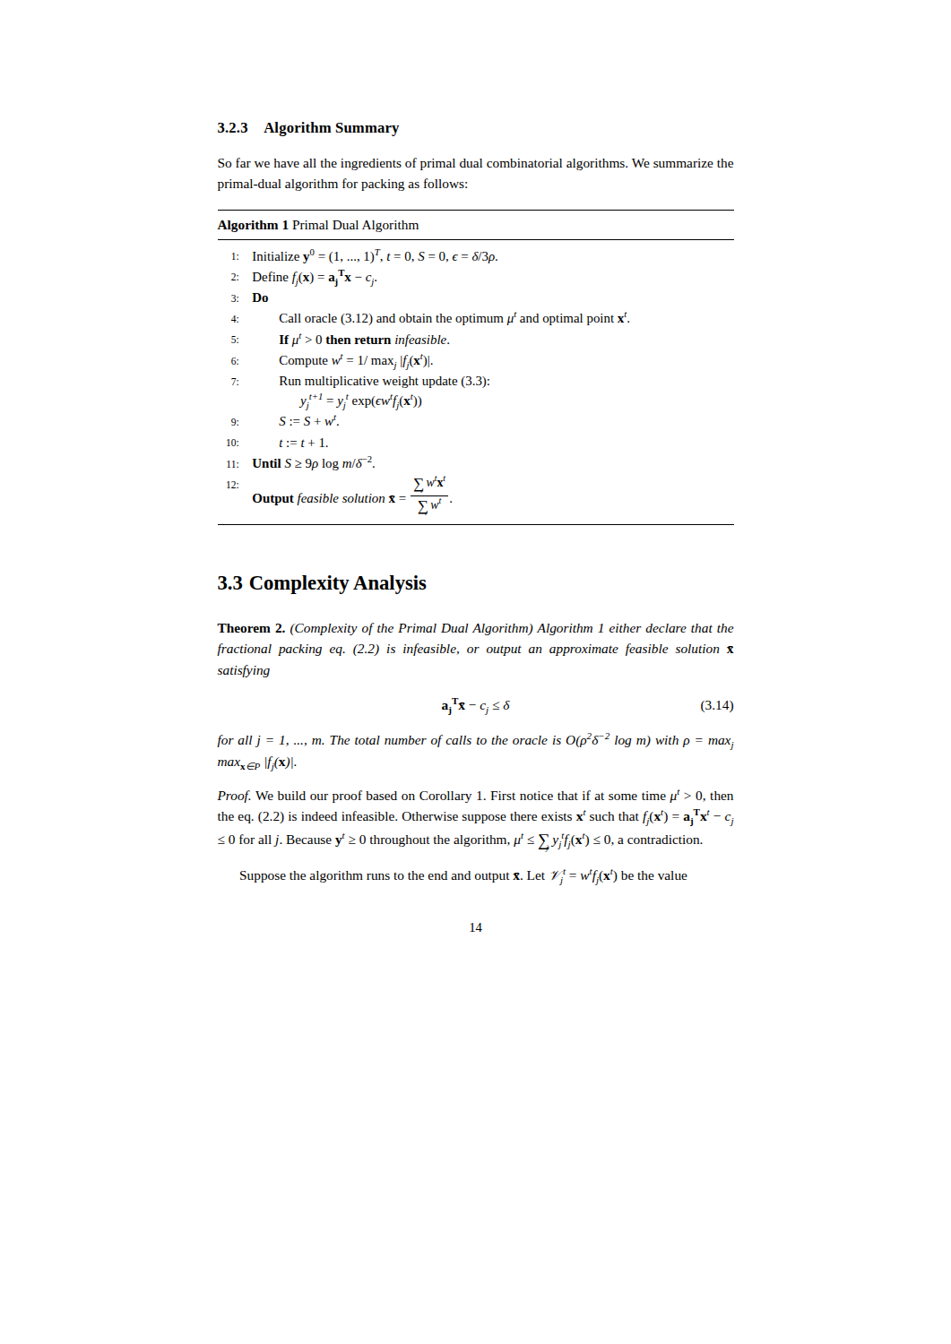3.2.3 Algorithm Summary
So far we have all the ingredients of primal dual combinatorial algorithms. We summarize the primal-dual algorithm for packing as follows:
Algorithm 1 Primal Dual Algorithm
Initialize y0 = (1, ..., 1)T, t = 0, S = 0, ϵ = δ/3ρ.
Define fj(x) = ajT x − cj.
Do
Call oracle (3.12) and obtain the optimum μt and optimal point xt.
If μt > 0 then return infeasible.
Compute wt = 1/ maxj |fj(xt)|.
Run multiplicative weight update (3.3):
yjt+1 = yjt exp(ϵwtfj(xt))
S := S + wt.
t := t + 1.
Until S ≥ 9ρ log m/δ−2.
Output feasible solution x̄ = ∑t wt xt∑t wt.
3.3 Complexity Analysis
Theorem 2. (Complexity of the Primal Dual Algorithm) Algorithm 1 either declare that the fractional packing eq. (2.2) is infeasible, or output an approximate feasible solution x̄ satisfying
ajT x̄ − cj ≤ δ (3.14)
for all j = 1, ..., m. The total number of calls to the oracle is O(ρ2δ−2 log m) with ρ = maxj maxx∈P |fj(x)|.
Proof. We build our proof based on Corollary 1. First notice that if at some time μt > 0, then the eq. (2.2) is indeed infeasible. Otherwise suppose there exists xt such that fj(xt) = ajT xt − cj ≤ 0 for all j. Because yt ≥ 0 throughout the algorithm, μt ≤ ∑j yjtfj(xt) ≤ 0, a contradiction.
Suppose the algorithm runs to the end and output x̄. Let 𝒱jt = wtfj(xt) be the value
14